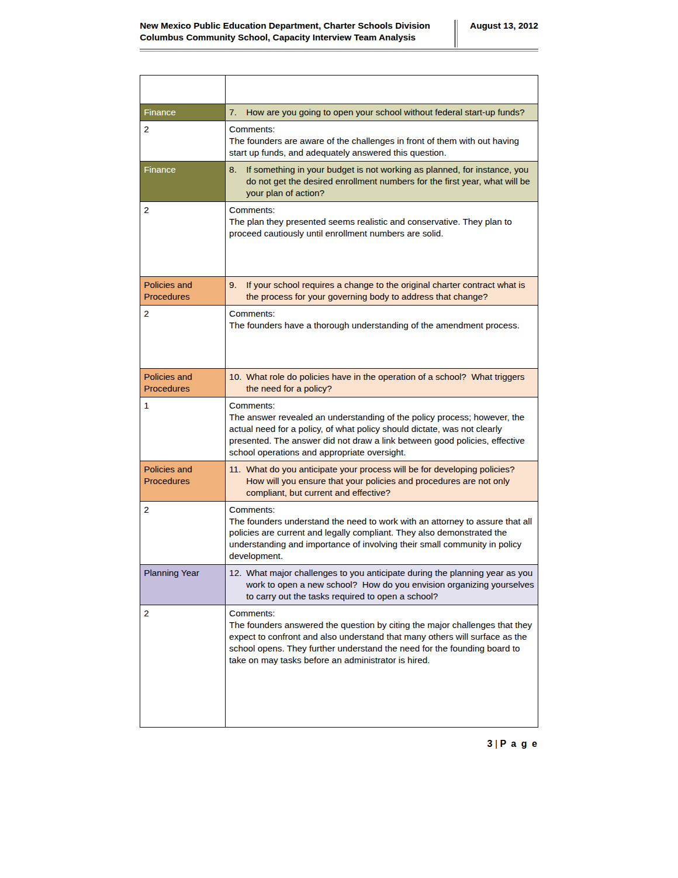| New Mexico Public Education Department, Charter Schools Division Columbus Community School, Capacity Interview Team Analysis | | August 13, 2012 |
| Finance | 7. How are you going to open your school without federal start-up funds? |
| 2 | Comments: The founders are aware of the challenges in front of them with out having start up funds, and adequately answered this question. |
| Finance | 8. If something in your budget is not working as planned, for instance, you do not get the desired enrollment numbers for the first year, what will be your plan of action? |
| 2 | Comments: The plan they presented seems realistic and conservative. They plan to proceed cautiously until enrollment numbers are solid. |
| Policies and Procedures | 9. If your school requires a change to the original charter contract what is the process for your governing body to address that change? |
| 2 | Comments: The founders have a thorough understanding of the amendment process. |
| Policies and Procedures | 10. What role do policies have in the operation of a school? What triggers the need for a policy? |
| 1 | Comments: The answer revealed an understanding of the policy process; however, the actual need for a policy, of what policy should dictate, was not clearly presented. The answer did not draw a link between good policies, effective school operations and appropriate oversight. |
| Policies and Procedures | 11. What do you anticipate your process will be for developing policies? How will you ensure that your policies and procedures are not only compliant, but current and effective? |
| 2 | Comments: The founders understand the need to work with an attorney to assure that all policies are current and legally compliant. They also demonstrated the understanding and importance of involving their small community in policy development. |
| Planning Year | 12. What major challenges to you anticipate during the planning year as you work to open a new school? How do you envision organizing yourselves to carry out the tasks required to open a school? |
| 2 | Comments: The founders answered the question by citing the major challenges that they expect to confront and also understand that many others will surface as the school opens. They further understand the need for the founding board to take on may tasks before an administrator is hired. |
3 | P a g e